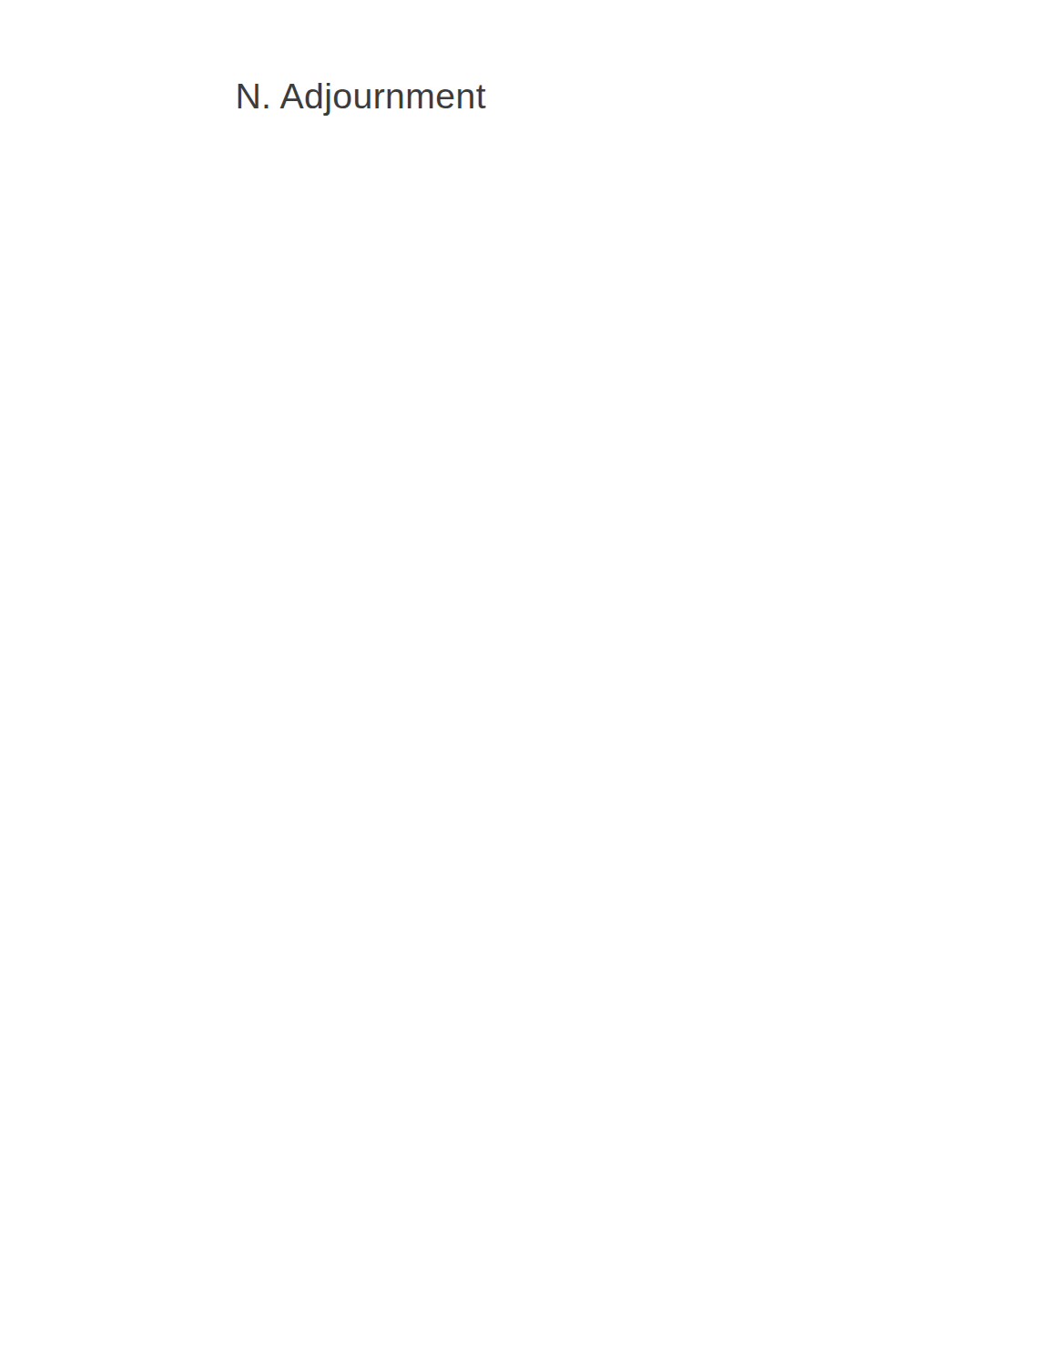N. Adjournment